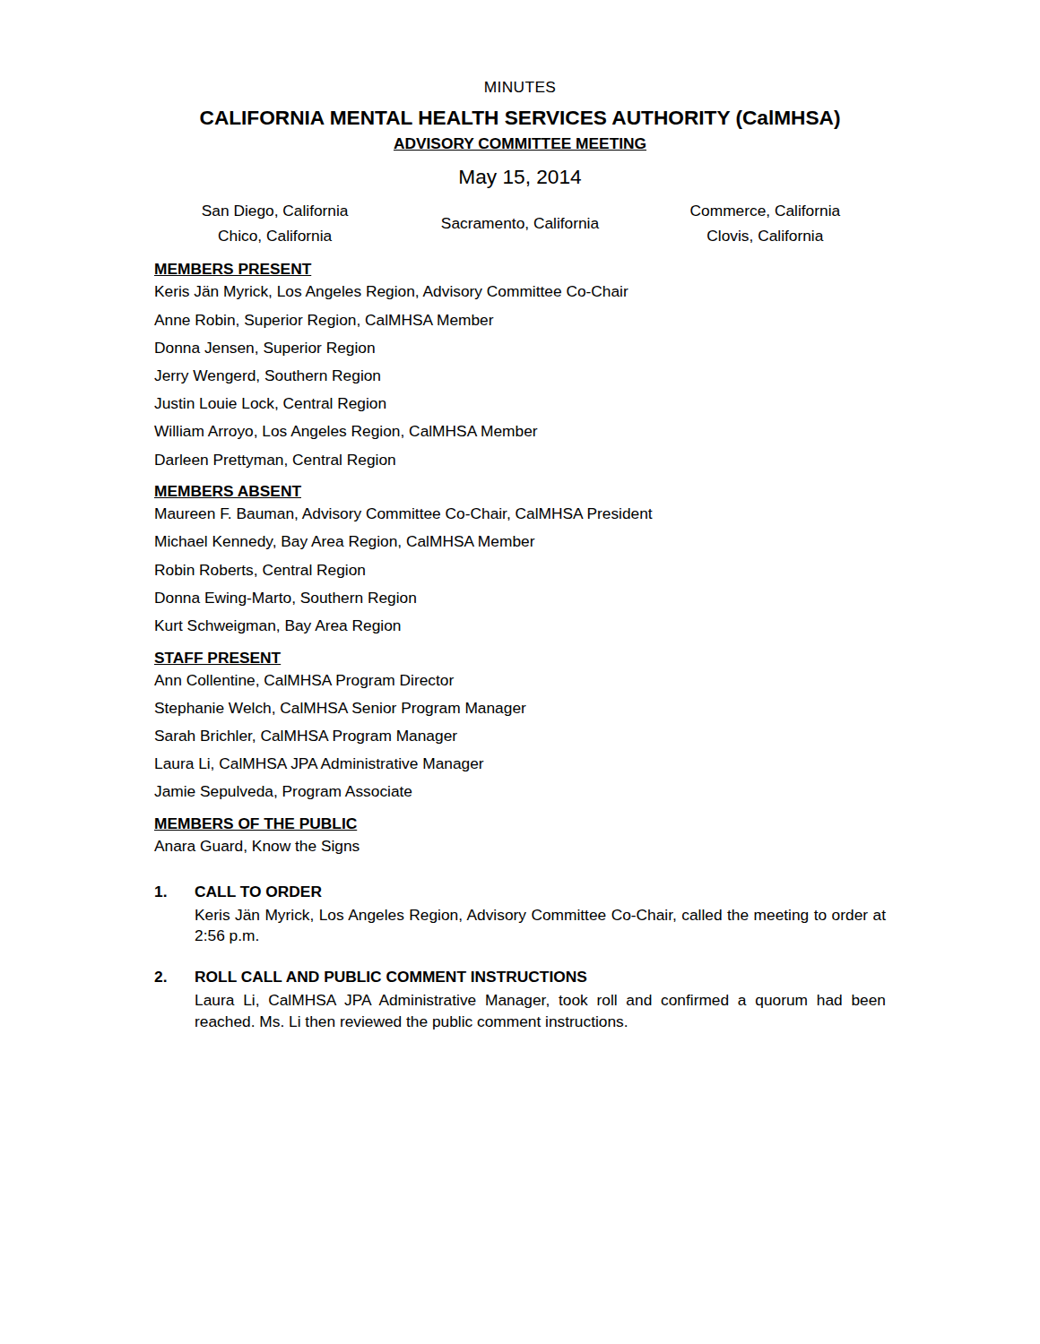MINUTES
CALIFORNIA MENTAL HEALTH SERVICES AUTHORITY (CalMHSA)
ADVISORY COMMITTEE MEETING
May 15, 2014
| San Diego, California | Sacramento, California | Commerce, California |
| Chico, California | Clovis, California |
MEMBERS PRESENT
Keris Jän Myrick, Los Angeles Region, Advisory Committee Co-Chair
Anne Robin, Superior Region, CalMHSA Member
Donna Jensen, Superior Region
Jerry Wengerd, Southern Region
Justin Louie Lock, Central Region
William Arroyo, Los Angeles Region, CalMHSA Member
Darleen Prettyman, Central Region
MEMBERS ABSENT
Maureen F. Bauman, Advisory Committee Co-Chair, CalMHSA President
Michael Kennedy, Bay Area Region, CalMHSA Member
Robin Roberts, Central Region
Donna Ewing-Marto, Southern Region
Kurt Schweigman, Bay Area Region
STAFF PRESENT
Ann Collentine, CalMHSA Program Director
Stephanie Welch, CalMHSA Senior Program Manager
Sarah Brichler, CalMHSA Program Manager
Laura Li, CalMHSA JPA Administrative Manager
Jamie Sepulveda, Program Associate
MEMBERS OF THE PUBLIC
Anara Guard, Know the Signs
1.
CALL TO ORDER
Keris Jän Myrick, Los Angeles Region, Advisory Committee Co-Chair, called the meeting to order at 2:56 p.m.
2.
ROLL CALL AND PUBLIC COMMENT INSTRUCTIONS
Laura Li, CalMHSA JPA Administrative Manager, took roll and confirmed a quorum had been reached. Ms. Li then reviewed the public comment instructions.